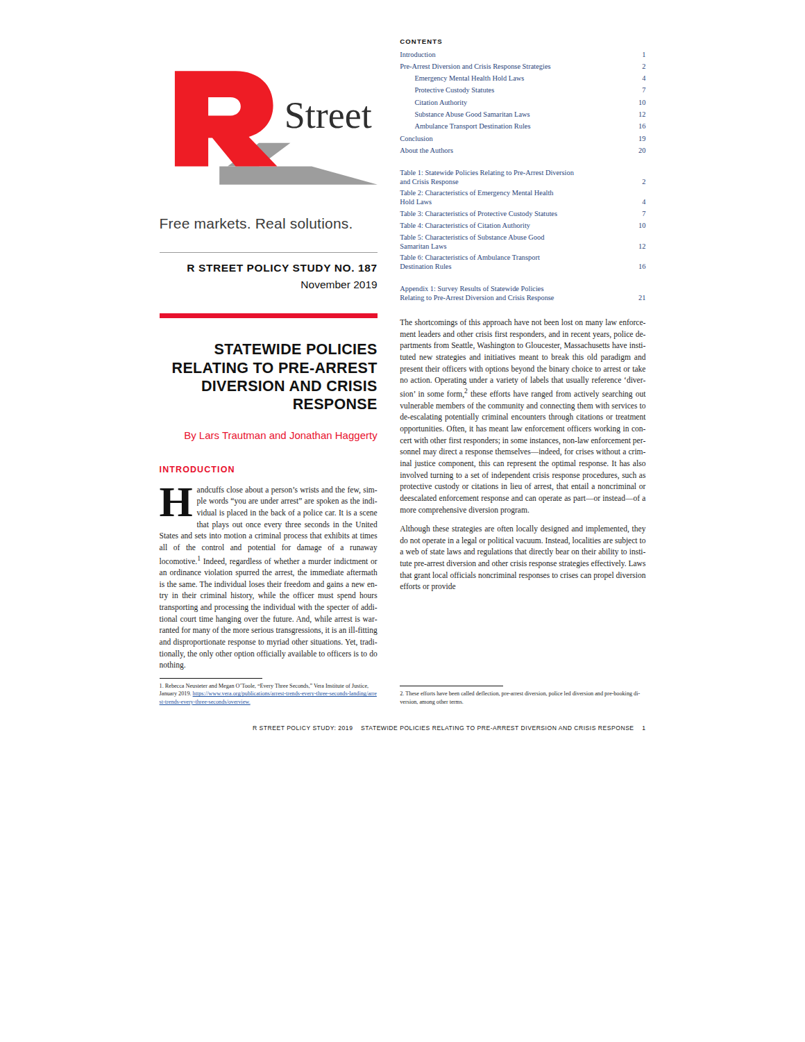Street
Free markets. Real solutions.
R STREET POLICY STUDY NO. 187
November 2019
Statewide Policies Relating to Pre-Arrest Diversion and Crisis Response
By Lars Trautman and Jonathan Haggerty
INTRODUCTION
Handcuffs close about a person’s wrists and the few, simple words “you are under arrest” are spoken as the individual is placed in the back of a police car. It is a scene that plays out once every three seconds in the United States and sets into motion a criminal process that exhibits at times all of the control and potential for damage of a runaway locomotive.1 Indeed, regardless of whether a murder indictment or an ordinance violation spurred the arrest, the immediate aftermath is the same. The individual loses their freedom and gains a new entry in their criminal history, while the officer must spend hours transporting and processing the individual with the specter of additional court time hanging over the future. And, while arrest is warranted for many of the more serious transgressions, it is an ill-fitting and disproportionate response to myriad other situations. Yet, traditionally, the only other option officially available to officers is to do nothing.
1. Rebecca Neusteter and Megan O’Toole, “Every Three Seconds,” Vera Institute of Justice, January 2019. https://www.vera.org/publications/arrest-trends-every-three-seconds-landing/arrest-trends-every-three-seconds/overview.
CONTENTS
| Introduction | 1 |
| Pre-Arrest Diversion and Crisis Response Strategies | 2 |
| Emergency Mental Health Hold Laws | 4 |
| Protective Custody Statutes | 7 |
| Citation Authority | 10 |
| Substance Abuse Good Samaritan Laws | 12 |
| Ambulance Transport Destination Rules | 16 |
| Conclusion | 19 |
| About the Authors | 20 |
| Table 1: Statewide Policies Relating to Pre-Arrest Diversion and Crisis Response | 2 |
| Table 2: Characteristics of Emergency Mental Health Hold Laws | 4 |
| Table 3: Characteristics of Protective Custody Statutes | 7 |
| Table 4: Characteristics of Citation Authority | 10 |
| Table 5: Characteristics of Substance Abuse Good Samaritan Laws | 12 |
| Table 6: Characteristics of Ambulance Transport Destination Rules | 16 |
| Appendix 1: Survey Results of Statewide Policies Relating to Pre-Arrest Diversion and Crisis Response | 21 |
The shortcomings of this approach have not been lost on many law enforcement leaders and other crisis first responders, and in recent years, police departments from Seattle, Washington to Gloucester, Massachusetts have instituted new strategies and initiatives meant to break this old paradigm and present their officers with options beyond the binary choice to arrest or take no action. Operating under a variety of labels that usually reference ‘diversion’ in some form,2 these efforts have ranged from actively searching out vulnerable members of the community and connecting them with services to de-escalating potentially criminal encounters through citations or treatment opportunities. Often, it has meant law enforcement officers working in concert with other first responders; in some instances, non-law enforcement personnel may direct a response themselves—indeed, for crises without a criminal justice component, this can represent the optimal response. It has also involved turning to a set of independent crisis response procedures, such as protective custody or citations in lieu of arrest, that entail a noncriminal or deescalated enforcement response and can operate as part—or instead—of a more comprehensive diversion program.
Although these strategies are often locally designed and implemented, they do not operate in a legal or political vacuum. Instead, localities are subject to a web of state laws and regulations that directly bear on their ability to institute pre-arrest diversion and other crisis response strategies effectively. Laws that grant local officials noncriminal responses to crises can propel diversion efforts or provide
2. These efforts have been called deflection, pre-arrest diversion, police led diversion and pre-booking diversion, among other terms.
R STREET POLICY STUDY: 2019 STATEWIDE POLICIES RELATING TO PRE-ARREST DIVERSION AND CRISIS RESPONSE 1